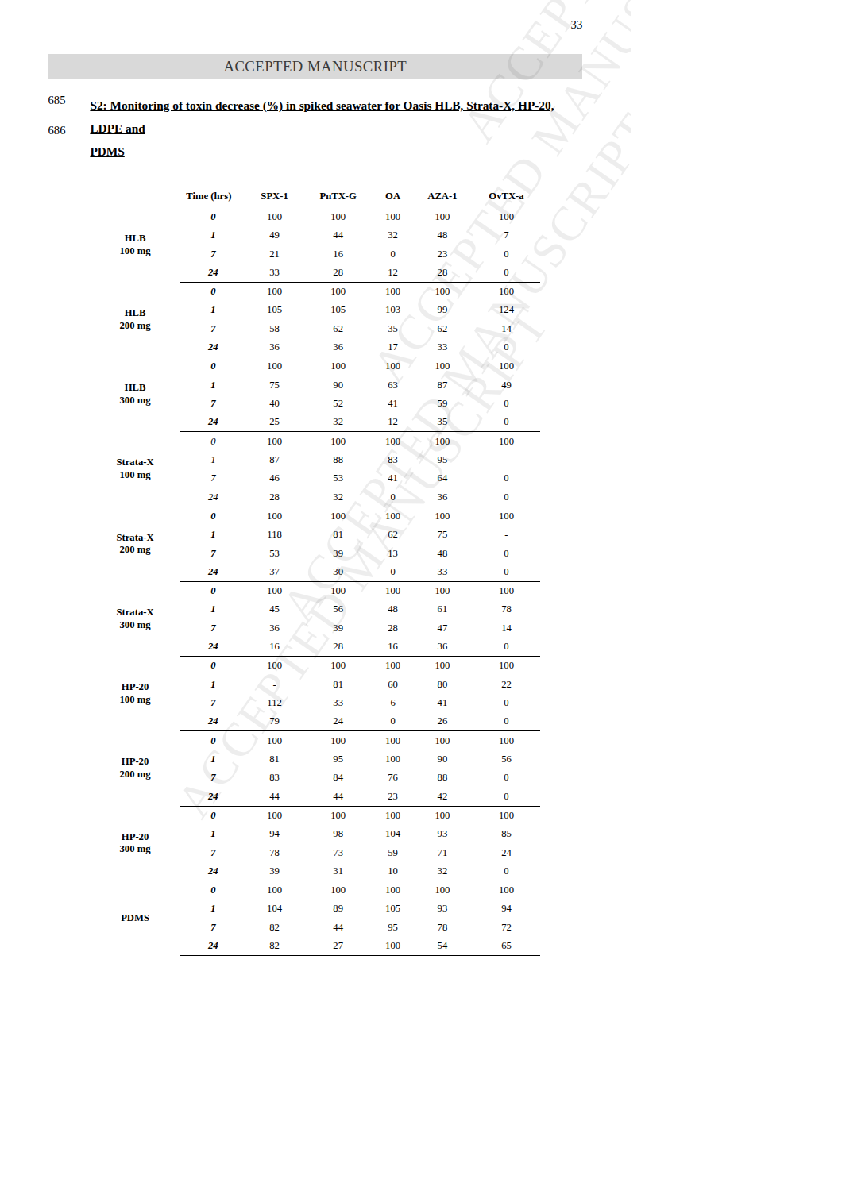33
ACCEPTED MANUSCRIPT
685
S2: Monitoring of toxin decrease (%) in spiked seawater for Oasis HLB, Strata-X, HP-20, LDPE and
686
PDMS
| | Time (hrs) | SPX-1 | PnTX-G | OA | AZA-1 | OvTX-a |
| --- | --- | --- | --- | --- | --- | --- |
| HLB 100 mg | 0 | 100 | 100 | 100 | 100 | 100 |
| 1 | 49 | 44 | 32 | 48 | 7 |
| 7 | 21 | 16 | 0 | 23 | 0 |
| 24 | 33 | 28 | 12 | 28 | 0 |
| HLB 200 mg | 0 | 100 | 100 | 100 | 100 | 100 |
| 1 | 105 | 105 | 103 | 99 | 124 |
| 7 | 58 | 62 | 35 | 62 | 14 |
| 24 | 36 | 36 | 17 | 33 | 0 |
| HLB 300 mg | 0 | 100 | 100 | 100 | 100 | 100 |
| 1 | 75 | 90 | 63 | 87 | 49 |
| 7 | 40 | 52 | 41 | 59 | 0 |
| 24 | 25 | 32 | 12 | 35 | 0 |
| Strata-X 100 mg | 0 | 100 | 100 | 100 | 100 | 100 |
| 1 | 87 | 88 | 83 | 95 | - |
| 7 | 46 | 53 | 41 | 64 | 0 |
| 24 | 28 | 32 | 0 | 36 | 0 |
| Strata-X 200 mg | 0 | 100 | 100 | 100 | 100 | 100 |
| 1 | 118 | 81 | 62 | 75 | - |
| 7 | 53 | 39 | 13 | 48 | 0 |
| 24 | 37 | 30 | 0 | 33 | 0 |
| Strata-X 300 mg | 0 | 100 | 100 | 100 | 100 | 100 |
| 1 | 45 | 56 | 48 | 61 | 78 |
| 7 | 36 | 39 | 28 | 47 | 14 |
| 24 | 16 | 28 | 16 | 36 | 0 |
| HP-20 100 mg | 0 | 100 | 100 | 100 | 100 | 100 |
| 1 | - | 81 | 60 | 80 | 22 |
| 7 | 112 | 33 | 6 | 41 | 0 |
| 24 | 79 | 24 | 0 | 26 | 0 |
| HP-20 200 mg | 0 | 100 | 100 | 100 | 100 | 100 |
| 1 | 81 | 95 | 100 | 90 | 56 |
| 7 | 83 | 84 | 76 | 88 | 0 |
| 24 | 44 | 44 | 23 | 42 | 0 |
| HP-20 300 mg | 0 | 100 | 100 | 100 | 100 | 100 |
| 1 | 94 | 98 | 104 | 93 | 85 |
| 7 | 78 | 73 | 59 | 71 | 24 |
| 24 | 39 | 31 | 10 | 32 | 0 |
| PDMS | 0 | 100 | 100 | 100 | 100 | 100 |
| 1 | 104 | 89 | 105 | 93 | 94 |
| 7 | 82 | 44 | 95 | 78 | 72 |
| 24 | 82 | 27 | 100 | 54 | 65 |
ACCEPTED MANUSCRIPT ACCEPTED MANUSCRIPT ACCEPTED MANUSCRIPT ACCEPTED MANUSCRIPT